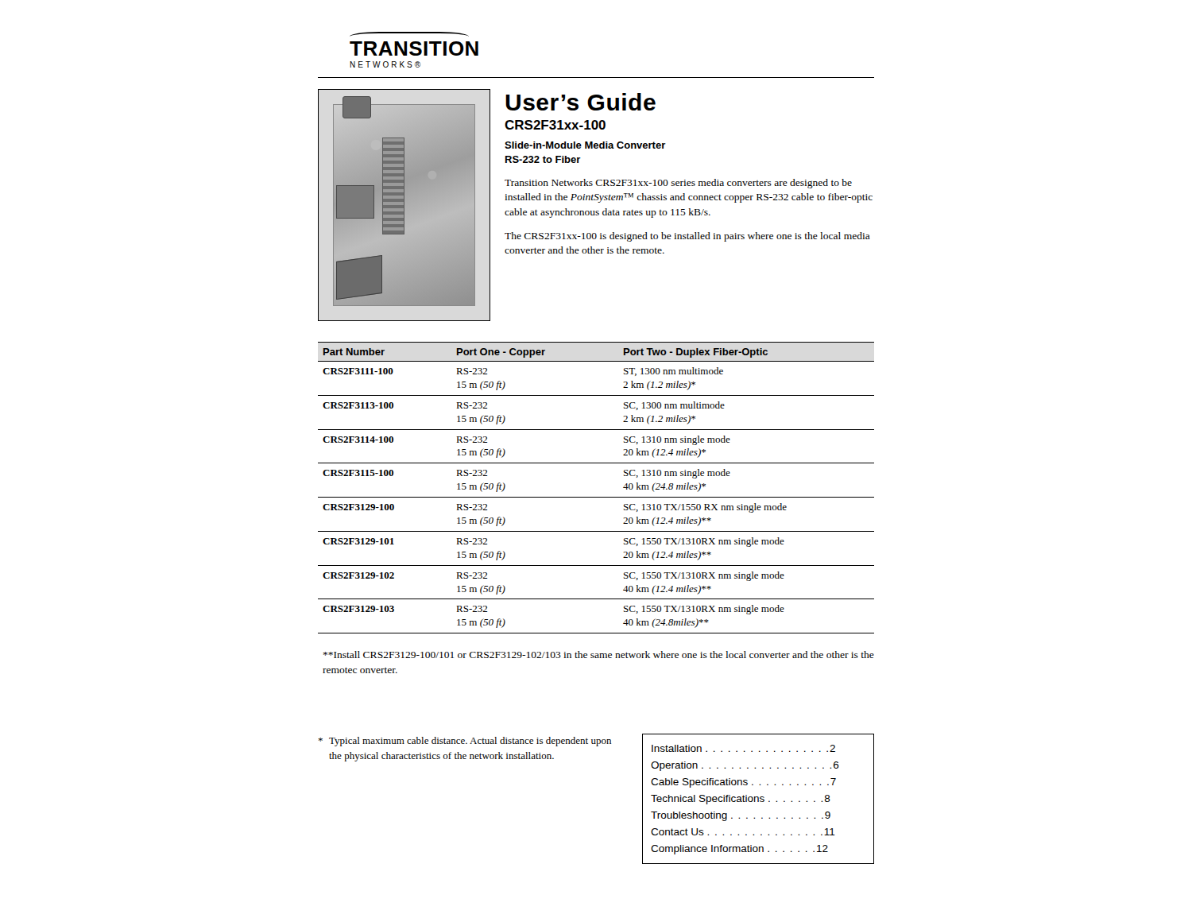TRANSITION
NETWORKS®
User’s Guide
CRS2F31xx-100
Slide-in-Module Media Converter
RS-232 to Fiber
Transition Networks CRS2F31xx-100 series media converters are designed to be installed in the PointSystem™ chassis and connect copper RS-232 cable to fiber-optic cable at asynchronous data rates up to 115 kB/s.
The CRS2F31xx-100 is designed to be installed in pairs where one is the local media converter and the other is the remote.
| Part Number | Port One - Copper | Port Two - Duplex Fiber-Optic |
| --- | --- | --- |
| CRS2F3111-100 | RS-232 15 m (50 ft) | ST, 1300 nm multimode 2 km (1.2 miles) * |
| CRS2F3113-100 | RS-232 15 m (50 ft) | SC, 1300 nm multimode 2 km (1.2 miles) * |
| CRS2F3114-100 | RS-232 15 m (50 ft) | SC, 1310 nm single mode 20 km (12.4 miles) * |
| CRS2F3115-100 | RS-232 15 m (50 ft) | SC, 1310 nm single mode 40 km (24.8 miles) * |
| CRS2F3129-100 | RS-232 15 m (50 ft) | SC, 1310 TX/1550 RX nm single mode 20 km (12.4 miles) ** |
| CRS2F3129-101 | RS-232 15 m (50 ft) | SC, 1550 TX/1310RX nm single mode 20 km (12.4 miles) ** |
| CRS2F3129-102 | RS-232 15 m (50 ft) | SC, 1550 TX/1310RX nm single mode 40 km (12.4 miles) ** |
| CRS2F3129-103 | RS-232 15 m (50 ft) | SC, 1550 TX/1310RX nm single mode 40 km (24.8miles) ** |
**Install CRS2F3129-100/101 or CRS2F3129-102/103 in the same network where one is the local converter and the other is the remotec onverter.
*
Typical maximum cable distance. Actual distance is dependent upon the physical characteristics of the network installation.
Installation . . . . . . . . . . . . . . . . . 2
Operation . . . . . . . . . . . . . . . . . . 6
Cable Specifications . . . . . . . . . . . 7
Technical Specifications . . . . . . . . 8
Troubleshooting . . . . . . . . . . . . . 9
Contact Us . . . . . . . . . . . . . . . . 11
Compliance Information . . . . . . . 12